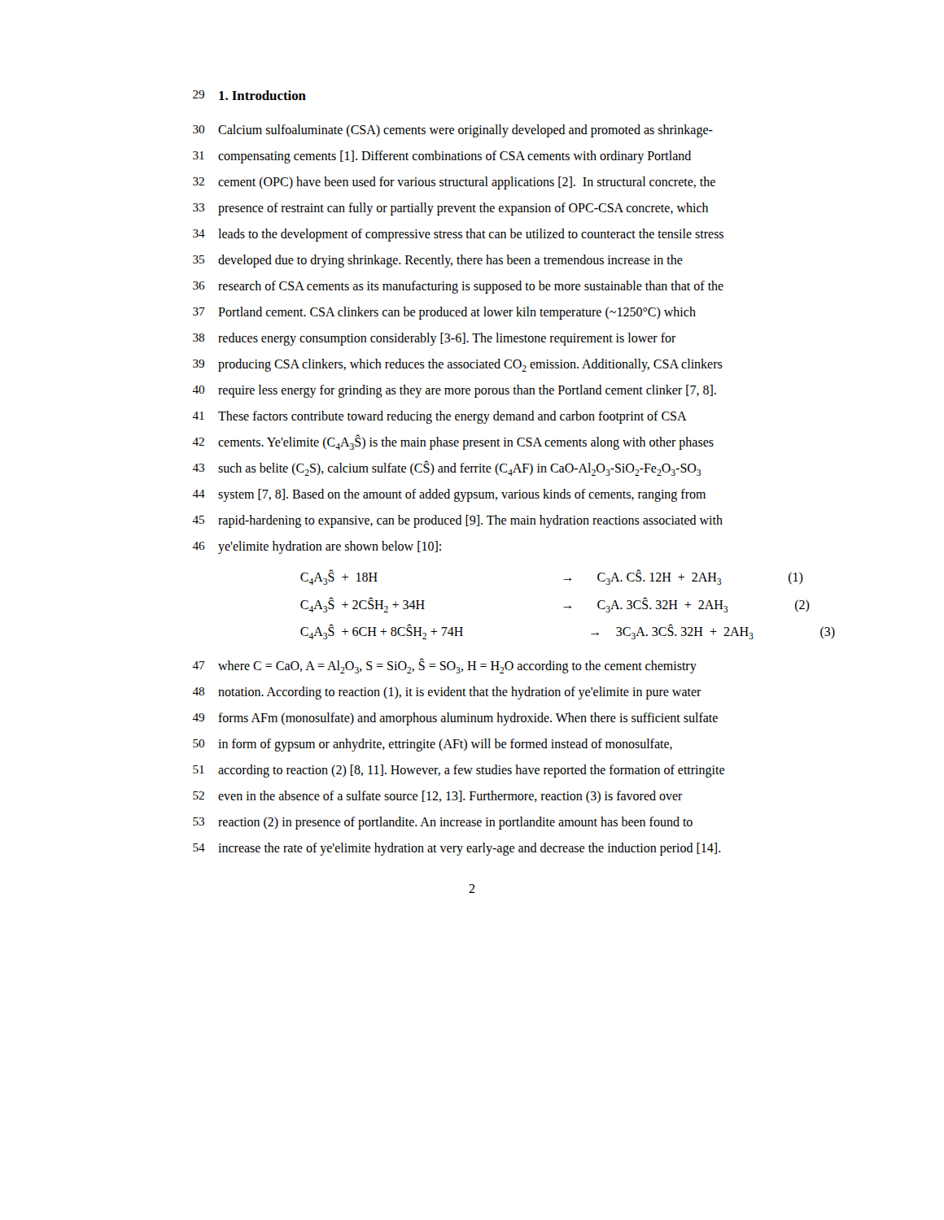1. Introduction
Calcium sulfoaluminate (CSA) cements were originally developed and promoted as shrinkage-
compensating cements [1]. Different combinations of CSA cements with ordinary Portland
cement (OPC) have been used for various structural applications [2]. In structural concrete, the
presence of restraint can fully or partially prevent the expansion of OPC-CSA concrete, which
leads to the development of compressive stress that can be utilized to counteract the tensile stress
developed due to drying shrinkage. Recently, there has been a tremendous increase in the
research of CSA cements as its manufacturing is supposed to be more sustainable than that of the
Portland cement. CSA clinkers can be produced at lower kiln temperature (~1250°C) which
reduces energy consumption considerably [3-6]. The limestone requirement is lower for
producing CSA clinkers, which reduces the associated CO2 emission. Additionally, CSA clinkers
require less energy for grinding as they are more porous than the Portland cement clinker [7, 8].
These factors contribute toward reducing the energy demand and carbon footprint of CSA
cements. Ye'elimite (C4A3Ŝ) is the main phase present in CSA cements along with other phases
such as belite (C2S), calcium sulfate (CŜ) and ferrite (C4AF) in CaO-Al2O3-SiO2-Fe2O3-SO3
system [7, 8]. Based on the amount of added gypsum, various kinds of cements, ranging from
rapid-hardening to expansive, can be produced [9]. The main hydration reactions associated with
ye'elimite hydration are shown below [10]:
C4A3Ŝ + 18H → C3A. CŜ. 12H + 2AH3(1)
C4A3Ŝ + 2CŜH2 + 34H → C3A. 3CŜ. 32H + 2AH3(2)
C4A3Ŝ + 6CH + 8CŜH2 + 74H → 3C3A. 3CŜ. 32H + 2AH3(3)
where C = CaO, A = Al2O3, S = SiO2, Ŝ = SO3, H = H2O according to the cement chemistry
notation. According to reaction (1), it is evident that the hydration of ye'elimite in pure water
forms AFm (monosulfate) and amorphous aluminum hydroxide. When there is sufficient sulfate
in form of gypsum or anhydrite, ettringite (AFt) will be formed instead of monosulfate,
according to reaction (2) [8, 11]. However, a few studies have reported the formation of ettringite
even in the absence of a sulfate source [12, 13]. Furthermore, reaction (3) is favored over
reaction (2) in presence of portlandite. An increase in portlandite amount has been found to
increase the rate of ye'elimite hydration at very early-age and decrease the induction period [14].
2